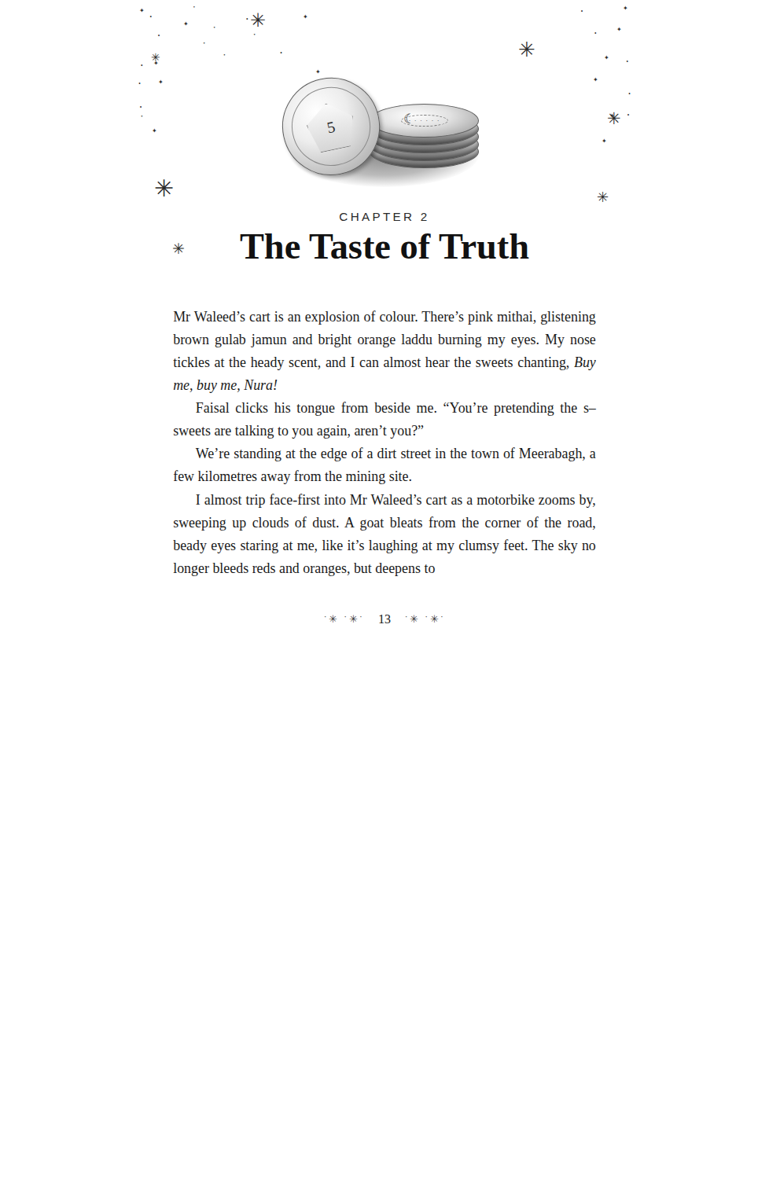✦ ✳ • ✦ • ✳ • ✳ ✦ • ✦ • ✳ • ✦ • ✦ ✳ • ✦ • ✳ ✦ • ✦ ✳ • ✦ • ✦ • • • ✦ • • • ✦
· · · · · ·
☾
5
CHAPTER 2
The Taste of Truth
Mr Waleed’s cart is an explosion of colour. There’s pink mithai, glistening brown gulab jamun and bright orange laddu burning my eyes. My nose tickles at the heady scent, and I can almost hear the sweets chanting, Buy me, buy me, Nura!
Faisal clicks his tongue from beside me. “You’re pretending the s–sweets are talking to you again, aren’t you?”
We’re standing at the edge of a dirt street in the town of Meerabagh, a few kilometres away from the mining site.
I almost trip face-first into Mr Waleed’s cart as a motorbike zooms by, sweeping up clouds of dust. A goat bleats from the corner of the road, beady eyes staring at me, like it’s laughing at my clumsy feet. The sky no longer bleeds reds and oranges, but deepens to
˙✳ ˙✳˙ 13 ˙✳ ˙✳˙